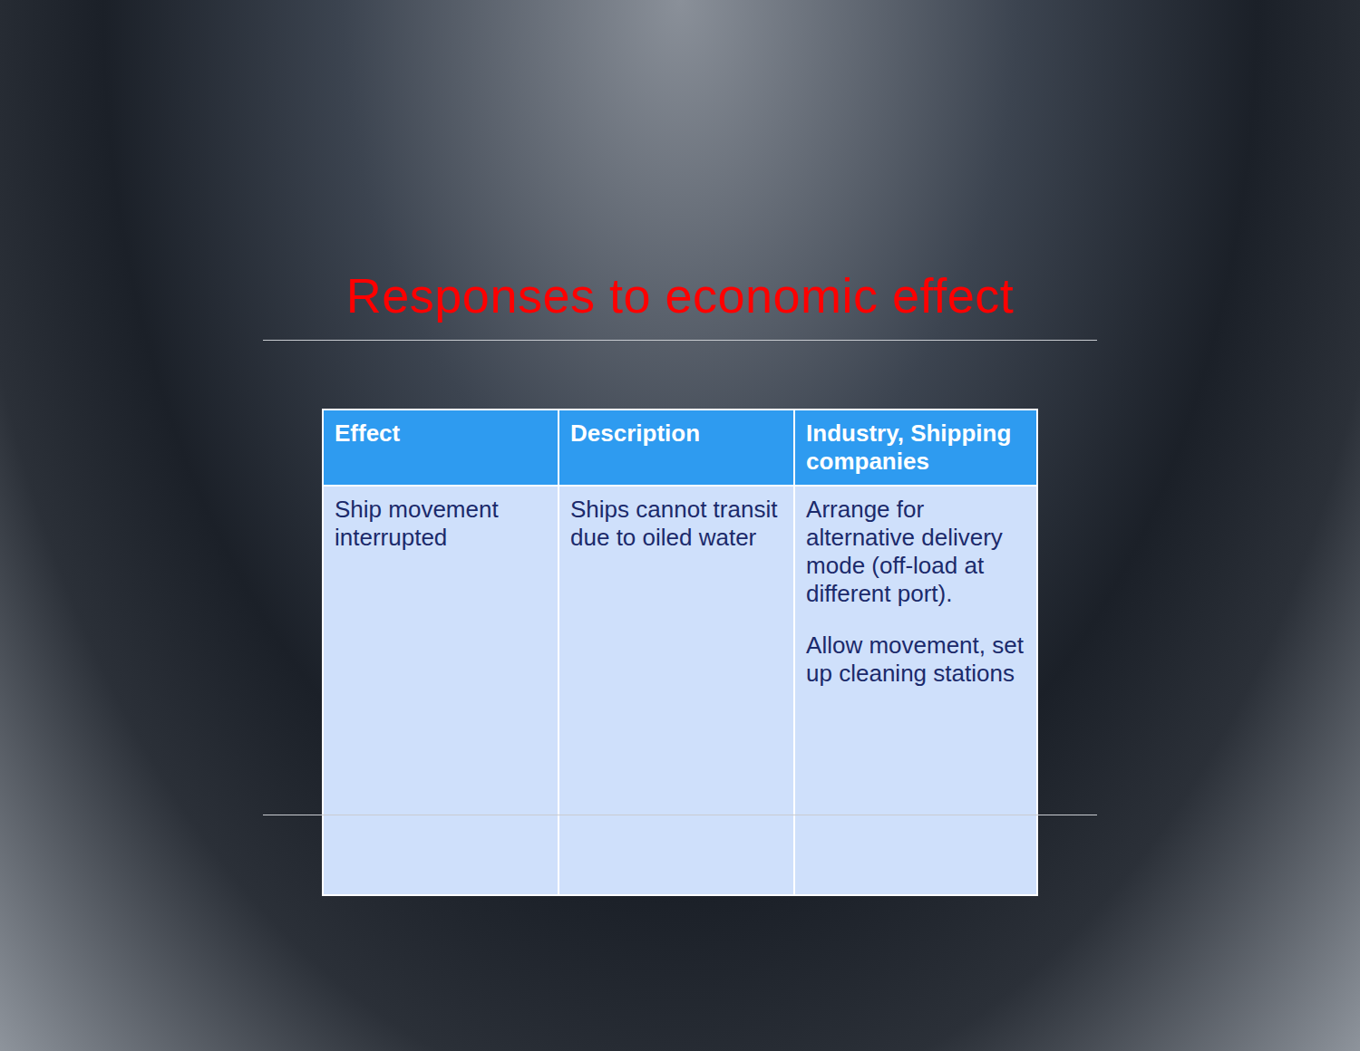Responses to economic effect
| Effect | Description | Industry, Shipping companies |
| --- | --- | --- |
| Ship movement interrupted | Ships cannot transit due to oiled water | Arrange for alternative delivery mode (off-load at different port). Allow movement, set up cleaning stations |